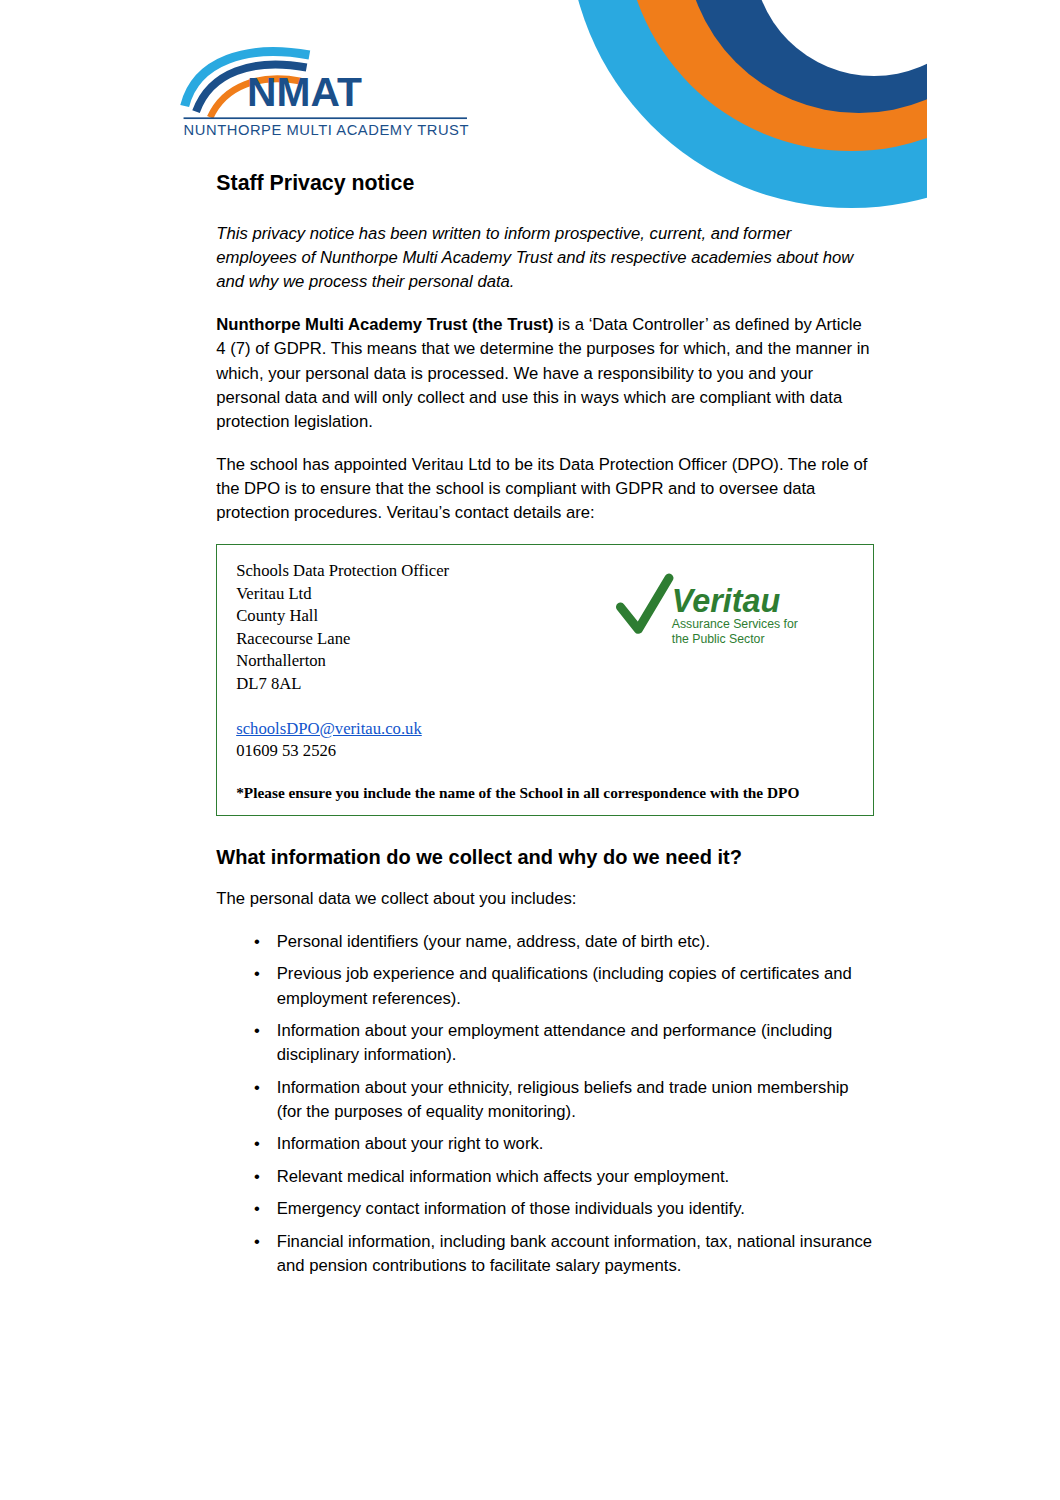NMAT — Nunthorpe Multi Academy Trust NMAT NUNTHORPE MULTI ACADEMY TRUST
Staff Privacy notice
This privacy notice has been written to inform prospective, current, and former employees of Nunthorpe Multi Academy Trust and its respective academies about how and why we process their personal data.
Nunthorpe Multi Academy Trust (the Trust) is a ‘Data Controller’ as defined by Article 4 (7) of GDPR. This means that we determine the purposes for which, and the manner in which, your personal data is processed. We have a responsibility to you and your personal data and will only collect and use this in ways which are compliant with data protection legislation.
The school has appointed Veritau Ltd to be its Data Protection Officer (DPO). The role of the DPO is to ensure that the school is compliant with GDPR and to oversee data protection procedures. Veritau’s contact details are:
Veritau logo Veritau Assurance Services for the Public Sector
Schools Data Protection Officer
Veritau Ltd
County Hall
Racecourse Lane
Northallerton
DL7 8AL
schoolsDPO@veritau.co.uk
01609 53 2526
*Please ensure you include the name of the School in all correspondence with the DPO
What information do we collect and why do we need it?
The personal data we collect about you includes:
Personal identifiers (your name, address, date of birth etc).
Previous job experience and qualifications (including copies of certificates and employment references).
Information about your employment attendance and performance (including disciplinary information).
Information about your ethnicity, religious beliefs and trade union membership (for the purposes of equality monitoring).
Information about your right to work.
Relevant medical information which affects your employment.
Emergency contact information of those individuals you identify.
Financial information, including bank account information, tax, national insurance and pension contributions to facilitate salary payments.